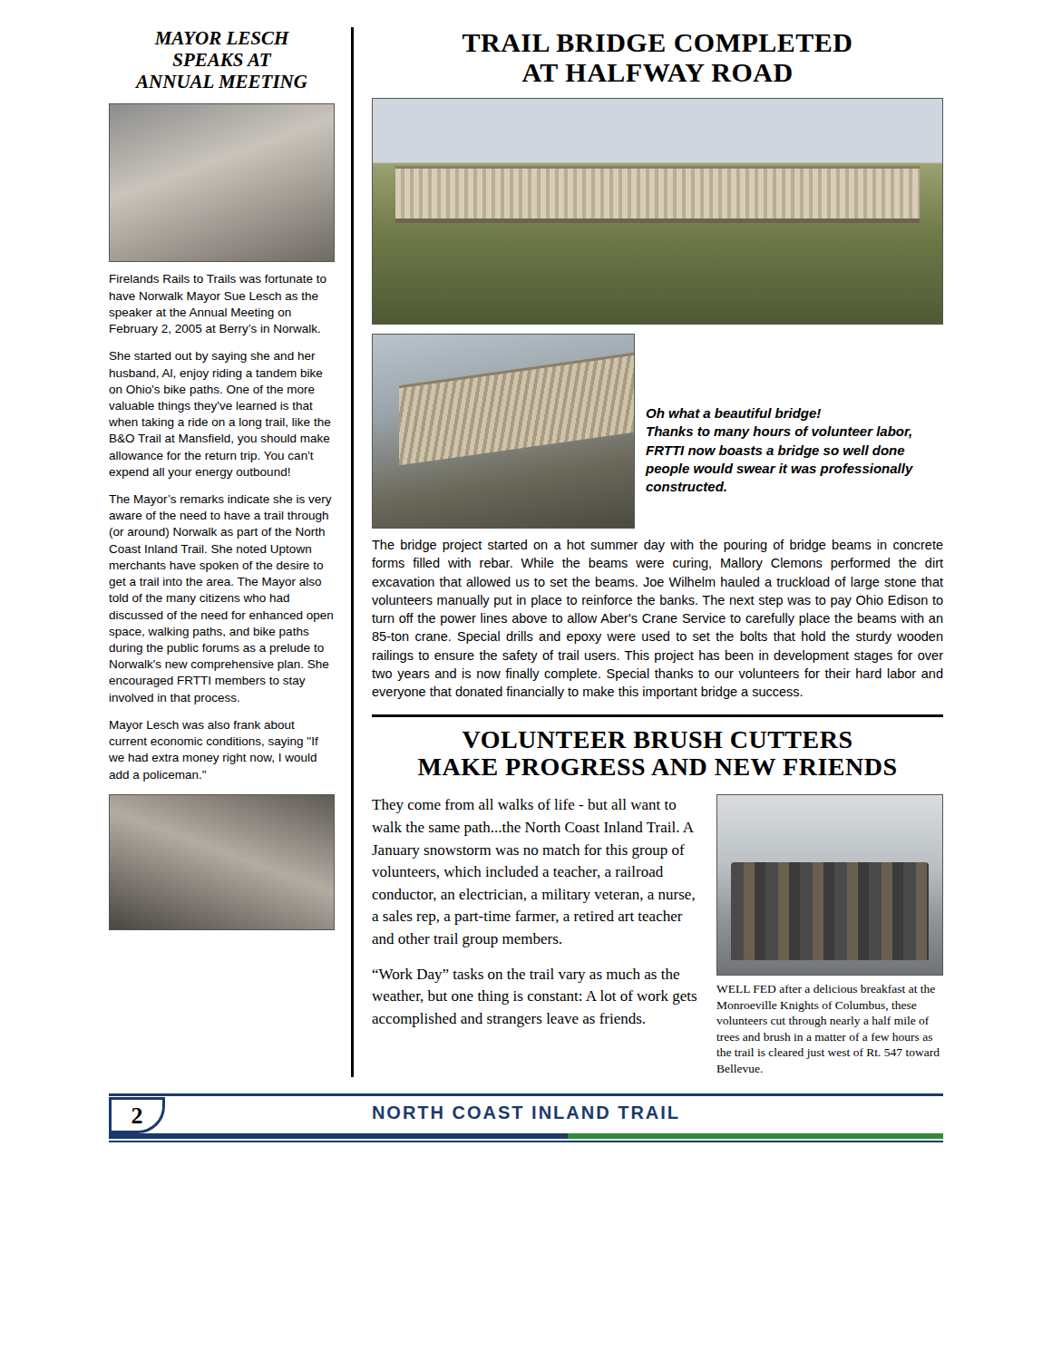MAYOR LESCH
SPEAKS AT
ANNUAL MEETING
Firelands Rails to Trails was fortunate to have Norwalk Mayor Sue Lesch as the speaker at the Annual Meeting on February 2, 2005 at Berry’s in Norwalk.
She started out by saying she and her husband, Al, enjoy riding a tandem bike on Ohio's bike paths. One of the more valuable things they've learned is that when taking a ride on a long trail, like the B&O Trail at Mansfield, you should make allowance for the return trip. You can't expend all your energy outbound!
The Mayor’s remarks indicate she is very aware of the need to have a trail through (or around) Norwalk as part of the North Coast Inland Trail. She noted Uptown merchants have spoken of the desire to get a trail into the area. The Mayor also told of the many citizens who had discussed of the need for enhanced open space, walking paths, and bike paths during the public forums as a prelude to Norwalk's new comprehensive plan. She encouraged FRTTI members to stay involved in that process.
Mayor Lesch was also frank about current economic conditions, saying "If we had extra money right now, I would add a policeman."
TRAIL BRIDGE COMPLETED
AT HALFWAY ROAD
Oh what a beautiful bridge!
Thanks to many hours of volunteer labor, FRTTI now boasts a bridge so well done people would swear it was professionally constructed.
The bridge project started on a hot summer day with the pouring of bridge beams in concrete forms filled with rebar. While the beams were curing, Mallory Clemons performed the dirt excavation that allowed us to set the beams. Joe Wilhelm hauled a truckload of large stone that volunteers manually put in place to reinforce the banks. The next step was to pay Ohio Edison to turn off the power lines above to allow Aber's Crane Service to carefully place the beams with an 85-ton crane. Special drills and epoxy were used to set the bolts that hold the sturdy wooden railings to ensure the safety of trail users. This project has been in development stages for over two years and is now finally complete. Special thanks to our volunteers for their hard labor and everyone that donated financially to make this important bridge a success.
VOLUNTEER BRUSH CUTTERS
MAKE PROGRESS AND NEW FRIENDS
They come from all walks of life - but all want to walk the same path...the North Coast Inland Trail. A January snowstorm was no match for this group of volunteers, which included a teacher, a railroad conductor, an electrician, a military veteran, a nurse, a sales rep, a part-time farmer, a retired art teacher and other trail group members.
“Work Day” tasks on the trail vary as much as the weather, but one thing is constant: A lot of work gets accomplished and strangers leave as friends.
WELL FED after a delicious breakfast at the Monroeville Knights of Columbus, these volunteers cut through nearly a half mile of trees and brush in a matter of a few hours as the trail is cleared just west of Rt. 547 toward Bellevue.
2
NORTH COAST INLAND TRAIL